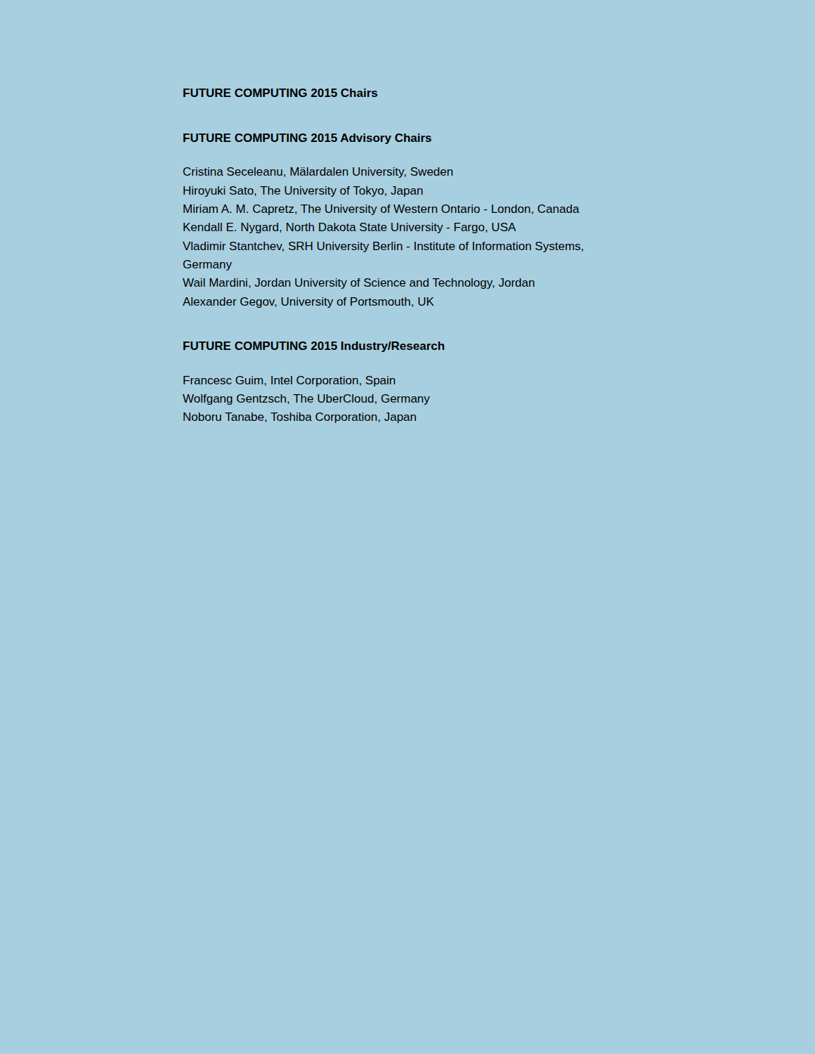FUTURE COMPUTING 2015 Chairs
FUTURE COMPUTING 2015 Advisory Chairs
Cristina Seceleanu, Mälardalen University, Sweden
Hiroyuki Sato, The University of Tokyo, Japan
Miriam A. M. Capretz, The University of Western Ontario - London, Canada
Kendall E. Nygard, North Dakota State University - Fargo, USA
Vladimir Stantchev, SRH University Berlin - Institute of Information Systems, Germany
Wail Mardini, Jordan University of Science and Technology, Jordan
Alexander Gegov, University of Portsmouth, UK
FUTURE COMPUTING 2015 Industry/Research
Francesc Guim, Intel Corporation, Spain
Wolfgang Gentzsch, The UberCloud, Germany
Noboru Tanabe, Toshiba Corporation, Japan